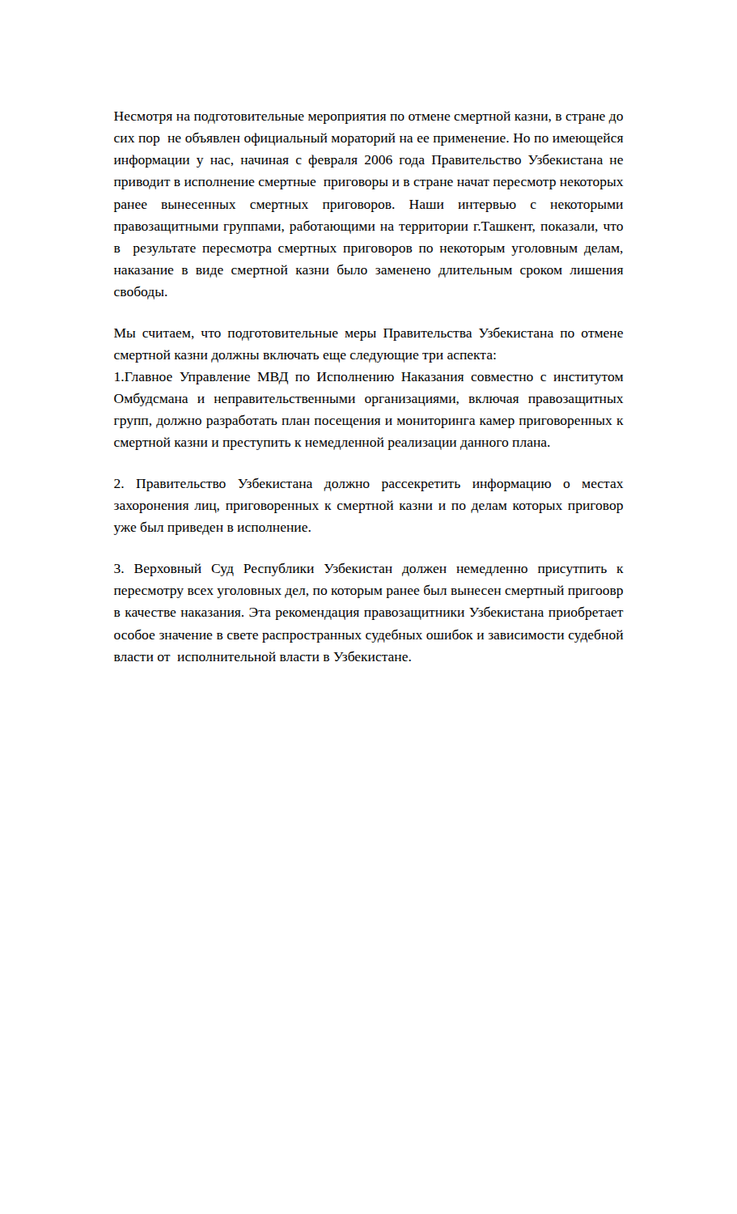Несмотря на подготовительные мероприятия по отмене смертной казни, в стране до сих пор не объявлен официальный мораторий на ее применение. Но по имеющейся информации у нас, начиная с февраля 2006 года Правительство Узбекистана не приводит в исполнение смертные приговоры и в стране начат пересмотр некоторых ранее вынесенных смертных приговоров. Наши интервью с некоторыми правозащитными группами, работающими на территории г.Ташкент, показали, что в результате пересмотра смертных приговоров по некоторым уголовным делам, наказание в виде смертной казни было заменено длительным сроком лишения свободы.
Мы считаем, что подготовительные меры Правительства Узбекистана по отмене смертной казни должны включать еще следующие три аспекта:
1.Главное Управление МВД по Исполнению Наказания совместно с институтом Омбудсмана и неправительственными организациями, включая правозащитных групп, должно разработать план посещения и мониторинга камер приговоренных к смертной казни и преступить к немедленной реализации данного плана.
2. Правительство Узбекистана должно рассекретить информацию о местах захоронения лиц, приговоренных к смертной казни и по делам которых приговор уже был приведен в исполнение.
3. Верховный Суд Республики Узбекистан должен немедленно присутпить к пересмотру всех уголовных дел, по которым ранее был вынесен смертный пригоовр в качестве наказания. Эта рекомендация правозащитники Узбекистана приобретает особое значение в свете распространных судебных ошибок и зависимости судебной власти от исполнительной власти в Узбекистане.